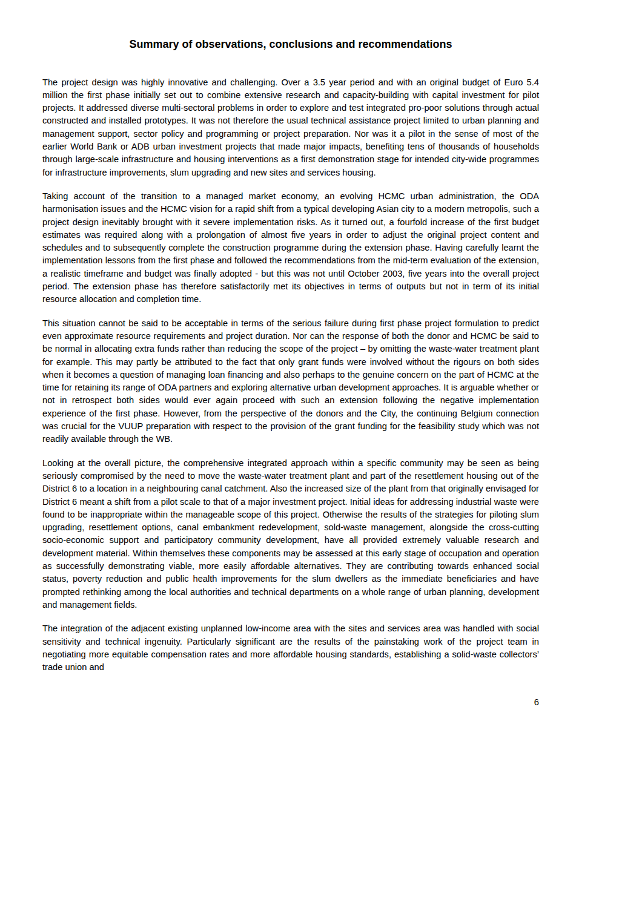Summary of observations, conclusions and recommendations
The project design was highly innovative and challenging. Over a 3.5 year period and with an original budget of Euro 5.4 million the first phase initially set out to combine extensive research and capacity-building with capital investment for pilot projects. It addressed diverse multi-sectoral problems in order to explore and test integrated pro-poor solutions through actual constructed and installed prototypes. It was not therefore the usual technical assistance project limited to urban planning and management support, sector policy and programming or project preparation. Nor was it a pilot in the sense of most of the earlier World Bank or ADB urban investment projects that made major impacts, benefiting tens of thousands of households through large-scale infrastructure and housing interventions as a first demonstration stage for intended city-wide programmes for infrastructure improvements, slum upgrading and new sites and services housing.
Taking account of the transition to a managed market economy, an evolving HCMC urban administration, the ODA harmonisation issues and the HCMC vision for a rapid shift from a typical developing Asian city to a modern metropolis, such a project design inevitably brought with it severe implementation risks. As it turned out, a fourfold increase of the first budget estimates was required along with a prolongation of almost five years in order to adjust the original project content and schedules and to subsequently complete the construction programme during the extension phase. Having carefully learnt the implementation lessons from the first phase and followed the recommendations from the mid-term evaluation of the extension, a realistic timeframe and budget was finally adopted - but this was not until October 2003, five years into the overall project period. The extension phase has therefore satisfactorily met its objectives in terms of outputs but not in term of its initial resource allocation and completion time.
This situation cannot be said to be acceptable in terms of the serious failure during first phase project formulation to predict even approximate resource requirements and project duration. Nor can the response of both the donor and HCMC be said to be normal in allocating extra funds rather than reducing the scope of the project – by omitting the waste-water treatment plant for example. This may partly be attributed to the fact that only grant funds were involved without the rigours on both sides when it becomes a question of managing loan financing and also perhaps to the genuine concern on the part of HCMC at the time for retaining its range of ODA partners and exploring alternative urban development approaches. It is arguable whether or not in retrospect both sides would ever again proceed with such an extension following the negative implementation experience of the first phase. However, from the perspective of the donors and the City, the continuing Belgium connection was crucial for the VUUP preparation with respect to the provision of the grant funding for the feasibility study which was not readily available through the WB.
Looking at the overall picture, the comprehensive integrated approach within a specific community may be seen as being seriously compromised by the need to move the waste-water treatment plant and part of the resettlement housing out of the District 6 to a location in a neighbouring canal catchment. Also the increased size of the plant from that originally envisaged for District 6 meant a shift from a pilot scale to that of a major investment project. Initial ideas for addressing industrial waste were found to be inappropriate within the manageable scope of this project. Otherwise the results of the strategies for piloting slum upgrading, resettlement options, canal embankment redevelopment, sold-waste management, alongside the cross-cutting socio-economic support and participatory community development, have all provided extremely valuable research and development material. Within themselves these components may be assessed at this early stage of occupation and operation as successfully demonstrating viable, more easily affordable alternatives. They are contributing towards enhanced social status, poverty reduction and public health improvements for the slum dwellers as the immediate beneficiaries and have prompted rethinking among the local authorities and technical departments on a whole range of urban planning, development and management fields.
The integration of the adjacent existing unplanned low-income area with the sites and services area was handled with social sensitivity and technical ingenuity. Particularly significant are the results of the painstaking work of the project team in negotiating more equitable compensation rates and more affordable housing standards, establishing a solid-waste collectors’ trade union and
6